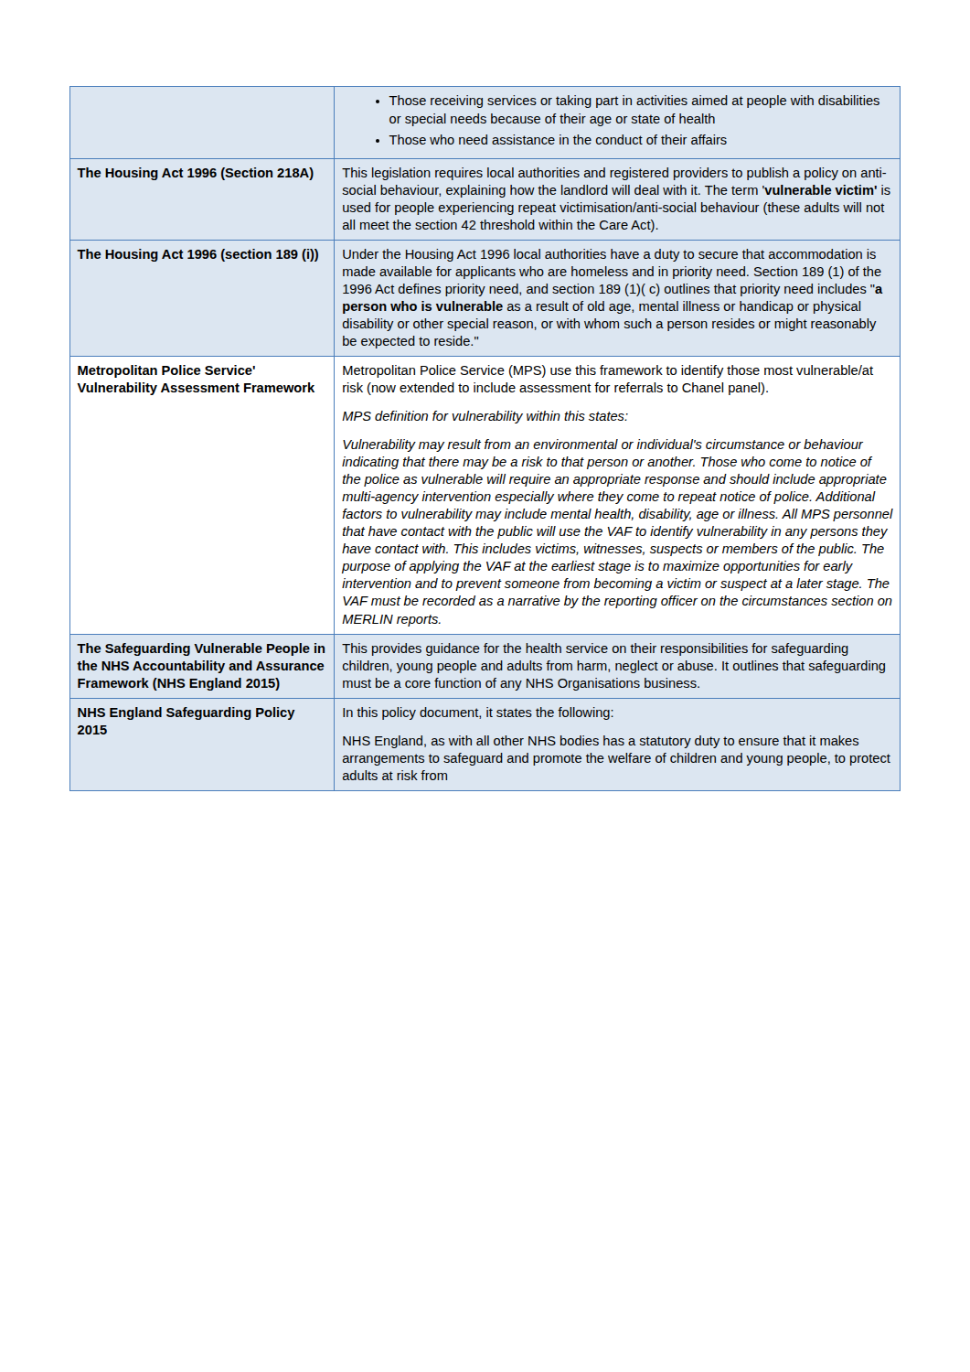| | Those receiving services or taking part in activities aimed at people with disabilities or special needs because of their age or state of health Those who need assistance in the conduct of their affairs |
| The Housing Act 1996 (Section 218A) | This legislation requires local authorities and registered providers to publish a policy on anti-social behaviour, explaining how the landlord will deal with it. The term ' vulnerable victim' is used for people experiencing repeat victimisation/anti-social behaviour (these adults will not all meet the section 42 threshold within the Care Act). |
| The Housing Act 1996 (section 189 (i)) | Under the Housing Act 1996 local authorities have a duty to secure that accommodation is made available for applicants who are homeless and in priority need. Section 189 (1) of the 1996 Act defines priority need, and section 189 (1)( c) outlines that priority need includes " a person who is vulnerable as a result of old age, mental illness or handicap or physical disability or other special reason, or with whom such a person resides or might reasonably be expected to reside." |
| Metropolitan Police Service' Vulnerability Assessment Framework | Metropolitan Police Service (MPS) use this framework to identify those most vulnerable/at risk (now extended to include assessment for referrals to Chanel panel). MPS definition for vulnerability within this states: Vulnerability may result from an environmental or individual's circumstance or behaviour indicating that there may be a risk to that person or another. Those who come to notice of the police as vulnerable will require an appropriate response and should include appropriate multi-agency intervention especially where they come to repeat notice of police. Additional factors to vulnerability may include mental health, disability, age or illness. All MPS personnel that have contact with the public will use the VAF to identify vulnerability in any persons they have contact with. This includes victims, witnesses, suspects or members of the public. The purpose of applying the VAF at the earliest stage is to maximize opportunities for early intervention and to prevent someone from becoming a victim or suspect at a later stage. The VAF must be recorded as a narrative by the reporting officer on the circumstances section on MERLIN reports. |
| The Safeguarding Vulnerable People in the NHS Accountability and Assurance Framework (NHS England 2015) | This provides guidance for the health service on their responsibilities for safeguarding children, young people and adults from harm, neglect or abuse. It outlines that safeguarding must be a core function of any NHS Organisations business. |
| NHS England Safeguarding Policy 2015 | In this policy document, it states the following: NHS England, as with all other NHS bodies has a statutory duty to ensure that it makes arrangements to safeguard and promote the welfare of children and young people, to protect adults at risk from |